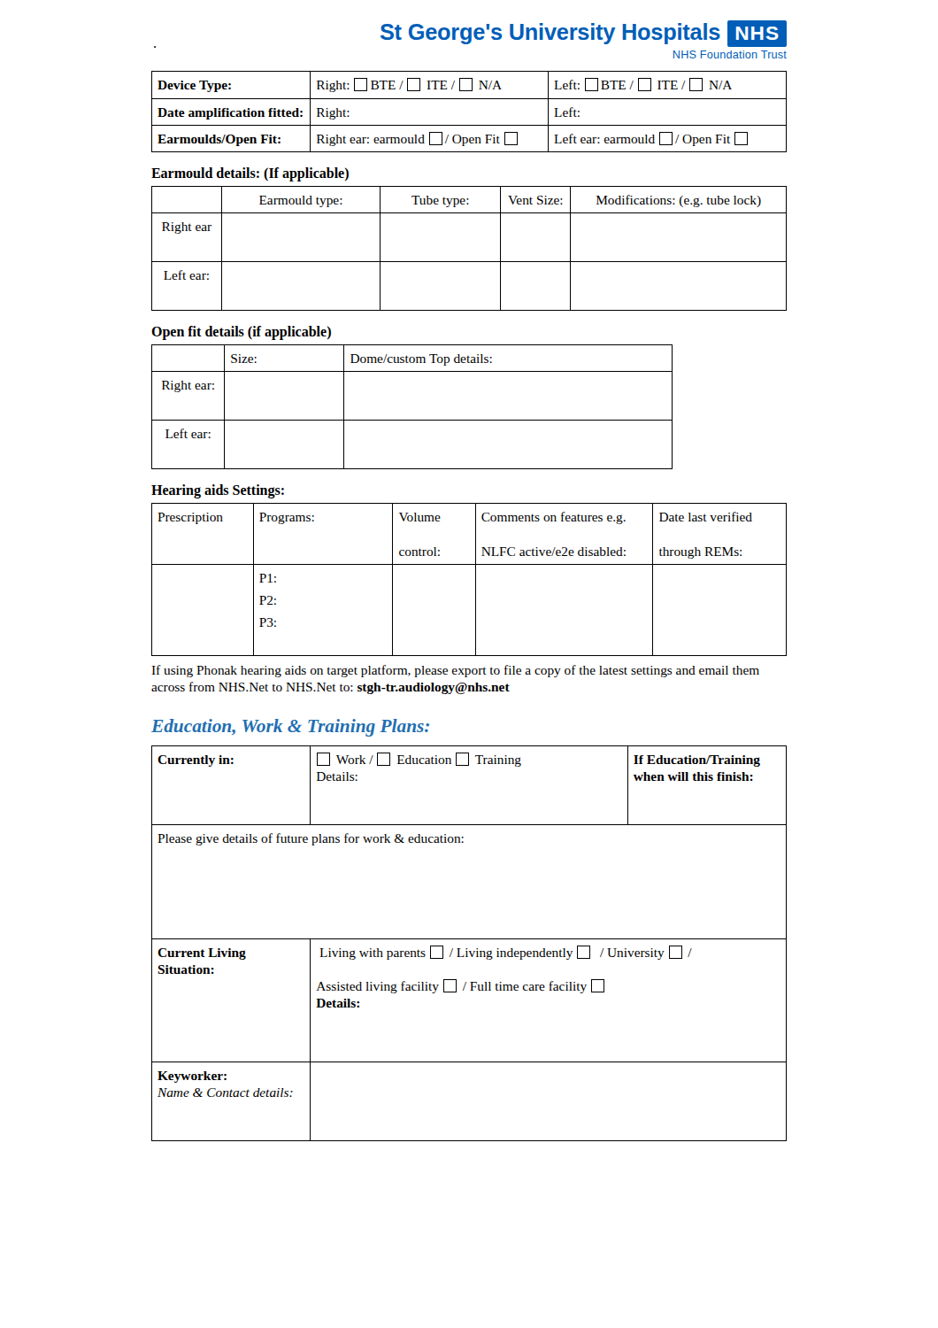.
St George's University Hospitals
NHS
NHS Foundation Trust
| Device Type: | Right: BTE / ITE / N/A | Left: BTE / ITE / N/A |
| Date amplification fitted: | Right: | Left: |
| Earmoulds/Open Fit: | Right ear: earmould / Open Fit | Left ear: earmould / Open Fit |
Earmould details: (If applicable)
| | Earmould type: | Tube type: | Vent Size: | Modifications: (e.g. tube lock) |
| Right ear | | | | |
| Left ear: | | | | |
Open fit details (if applicable)
| | Size: | Dome/custom Top details: |
| Right ear: | | |
| Left ear: | | |
Hearing aids Settings:
| Prescription | Programs: | Volume control: | Comments on features e.g. NLFC active/e2e disabled: | Date last verified through REMs: |
| | P1: P2: P3: | | | |
If using Phonak hearing aids on target platform, please export to file a copy of the latest settings and email them across from NHS.Net to NHS.Net to: stgh-tr.audiology@nhs.net
Education, Work & Training Plans:
| Currently in: | Work / Education Training Details: | If Education/Training when will this finish: |
| Please give details of future plans for work & education: |
| Current Living Situation: | Living with parents / Living independently / University / Assisted living facility / Full time care facility Details: |
| Keyworker: Name & Contact details: | |